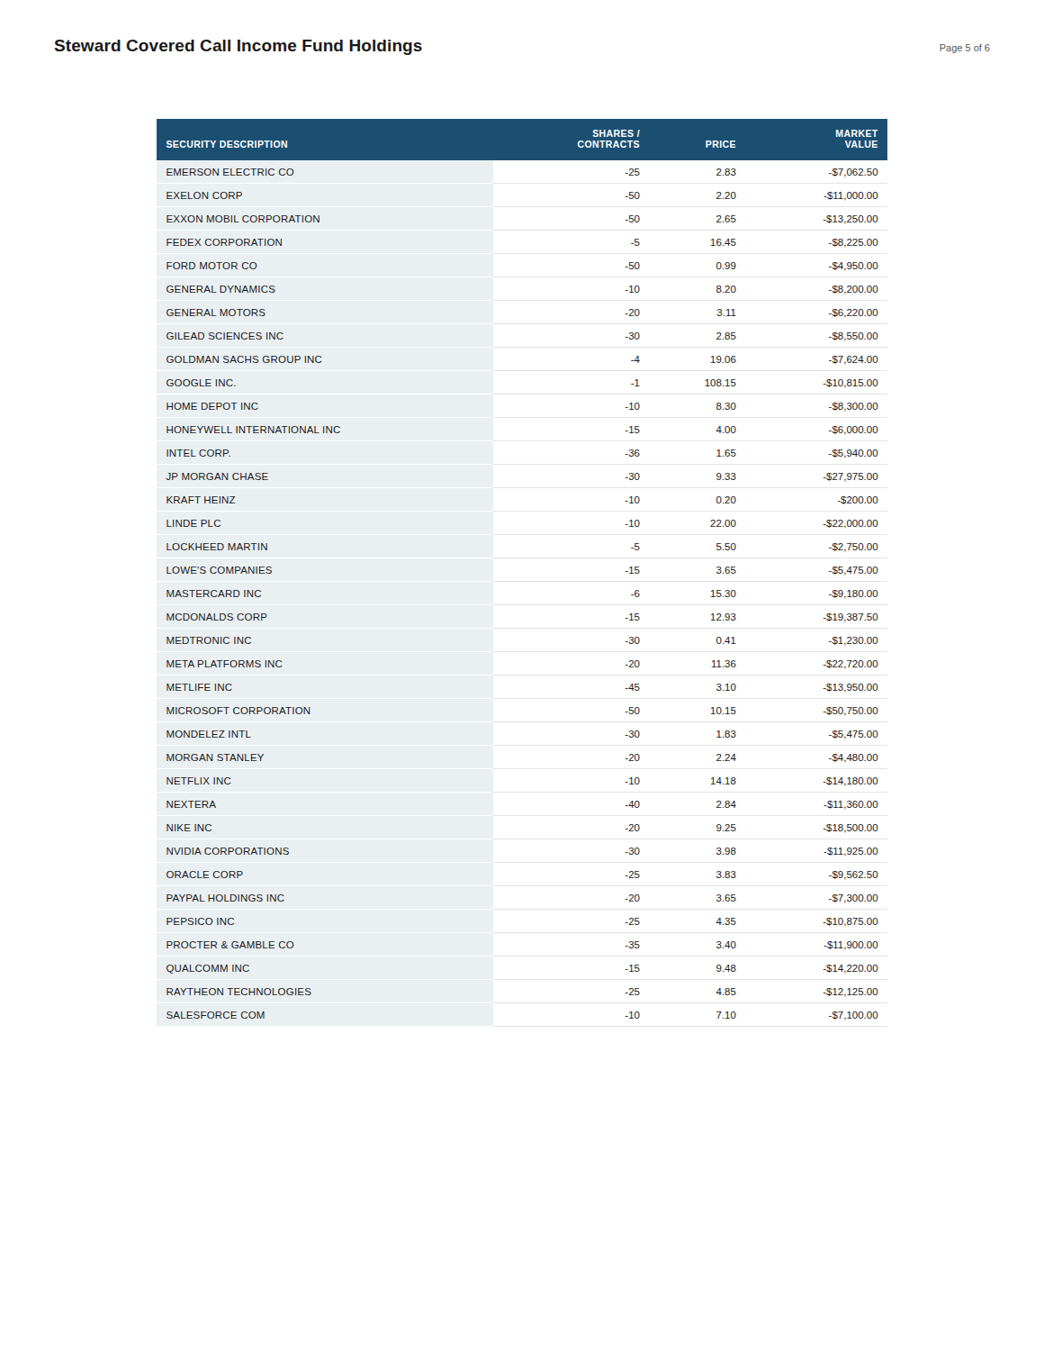Steward Covered Call Income Fund Holdings
Page 5 of 6
| SECURITY DESCRIPTION | SHARES / CONTRACTS | PRICE | MARKET VALUE |
| --- | --- | --- | --- |
| EMERSON ELECTRIC CO | -25 | 2.83 | -$7,062.50 |
| EXELON CORP | -50 | 2.20 | -$11,000.00 |
| EXXON MOBIL CORPORATION | -50 | 2.65 | -$13,250.00 |
| FEDEX CORPORATION | -5 | 16.45 | -$8,225.00 |
| FORD MOTOR CO | -50 | 0.99 | -$4,950.00 |
| GENERAL DYNAMICS | -10 | 8.20 | -$8,200.00 |
| GENERAL MOTORS | -20 | 3.11 | -$6,220.00 |
| GILEAD SCIENCES INC | -30 | 2.85 | -$8,550.00 |
| GOLDMAN SACHS GROUP INC | -4 | 19.06 | -$7,624.00 |
| GOOGLE INC. | -1 | 108.15 | -$10,815.00 |
| HOME DEPOT INC | -10 | 8.30 | -$8,300.00 |
| HONEYWELL INTERNATIONAL INC | -15 | 4.00 | -$6,000.00 |
| INTEL CORP. | -36 | 1.65 | -$5,940.00 |
| JP MORGAN CHASE | -30 | 9.33 | -$27,975.00 |
| KRAFT HEINZ | -10 | 0.20 | -$200.00 |
| LINDE PLC | -10 | 22.00 | -$22,000.00 |
| LOCKHEED MARTIN | -5 | 5.50 | -$2,750.00 |
| LOWE'S COMPANIES | -15 | 3.65 | -$5,475.00 |
| MASTERCARD INC | -6 | 15.30 | -$9,180.00 |
| MCDONALDS CORP | -15 | 12.93 | -$19,387.50 |
| MEDTRONIC INC | -30 | 0.41 | -$1,230.00 |
| META PLATFORMS INC | -20 | 11.36 | -$22,720.00 |
| METLIFE INC | -45 | 3.10 | -$13,950.00 |
| MICROSOFT CORPORATION | -50 | 10.15 | -$50,750.00 |
| MONDELEZ INTL | -30 | 1.83 | -$5,475.00 |
| MORGAN STANLEY | -20 | 2.24 | -$4,480.00 |
| NETFLIX INC | -10 | 14.18 | -$14,180.00 |
| NEXTERA | -40 | 2.84 | -$11,360.00 |
| NIKE INC | -20 | 9.25 | -$18,500.00 |
| NVIDIA CORPORATIONS | -30 | 3.98 | -$11,925.00 |
| ORACLE CORP | -25 | 3.83 | -$9,562.50 |
| PAYPAL HOLDINGS INC | -20 | 3.65 | -$7,300.00 |
| PEPSICO INC | -25 | 4.35 | -$10,875.00 |
| PROCTER & GAMBLE CO | -35 | 3.40 | -$11,900.00 |
| QUALCOMM INC | -15 | 9.48 | -$14,220.00 |
| RAYTHEON TECHNOLOGIES | -25 | 4.85 | -$12,125.00 |
| SALESFORCE COM | -10 | 7.10 | -$7,100.00 |